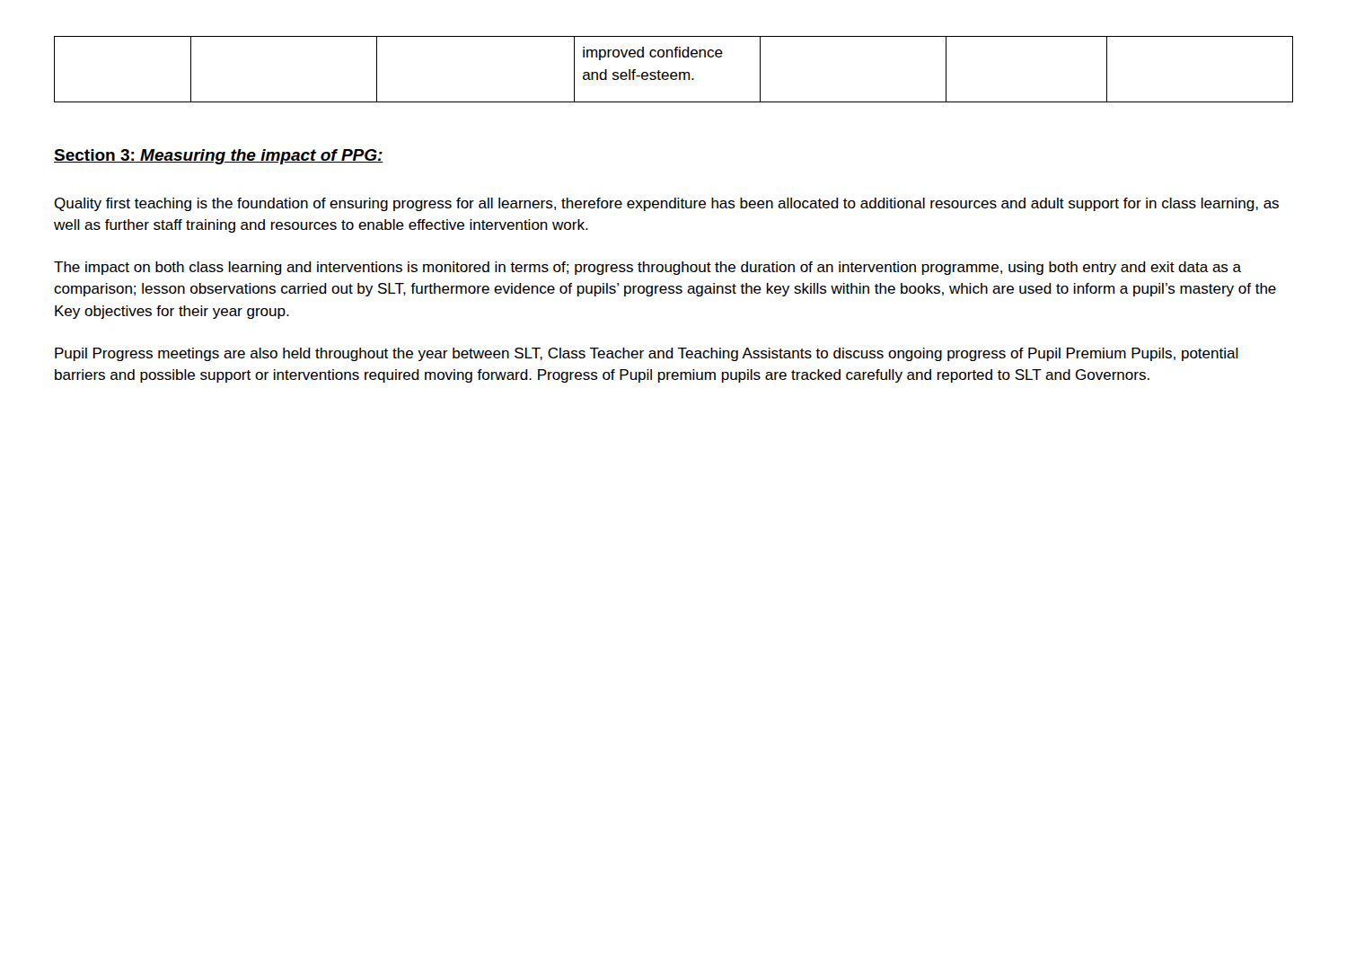| | | | improved confidence and self-esteem. | | | |
Section 3: Measuring the impact of PPG:
Quality first teaching is the foundation of ensuring progress for all learners, therefore expenditure has been allocated to additional resources and adult support for in class learning, as well as further staff training and resources to enable effective intervention work.
The impact on both class learning and interventions is monitored in terms of; progress throughout the duration of an intervention programme, using both entry and exit data as a comparison; lesson observations carried out by SLT, furthermore evidence of pupils’ progress against the key skills within the books, which are used to inform a pupil’s mastery of the Key objectives for their year group.
Pupil Progress meetings are also held throughout the year between SLT, Class Teacher and Teaching Assistants to discuss ongoing progress of Pupil Premium Pupils, potential barriers and possible support or interventions required moving forward. Progress of Pupil premium pupils are tracked carefully and reported to SLT and Governors.